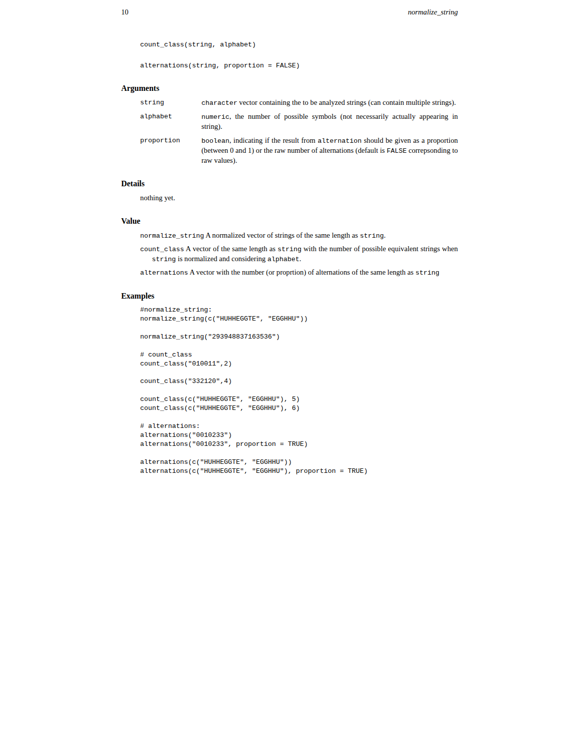10 normalize_string
count_class(string, alphabet)
alternations(string, proportion = FALSE)
Arguments
string
character vector containing the to be analyzed strings (can contain multiple strings).
alphabet
numeric, the number of possible symbols (not necessarily actually appearing in string).
proportion
boolean, indicating if the result from alternation should be given as a proportion (between 0 and 1) or the raw number of alternations (default is FALSE correpsonding to raw values).
Details
nothing yet.
Value
normalize_string A normalized vector of strings of the same length as string.
count_class A vector of the same length as string with the number of possible equivalent strings when string is normalized and considering alphabet.
alternations A vector with the number (or proprtion) of alternations of the same length as string
Examples
#normalize_string:
normalize_string(c("HUHHEGGTE", "EGGHHU"))

normalize_string("293948837163536")

# count_class
count_class("010011",2)

count_class("332120",4)

count_class(c("HUHHEGGTE", "EGGHHU"), 5)
count_class(c("HUHHEGGTE", "EGGHHU"), 6)

# alternations:
alternations("0010233")
alternations("0010233", proportion = TRUE)

alternations(c("HUHHEGGTE", "EGGHHU"))
alternations(c("HUHHEGGTE", "EGGHHU"), proportion = TRUE)